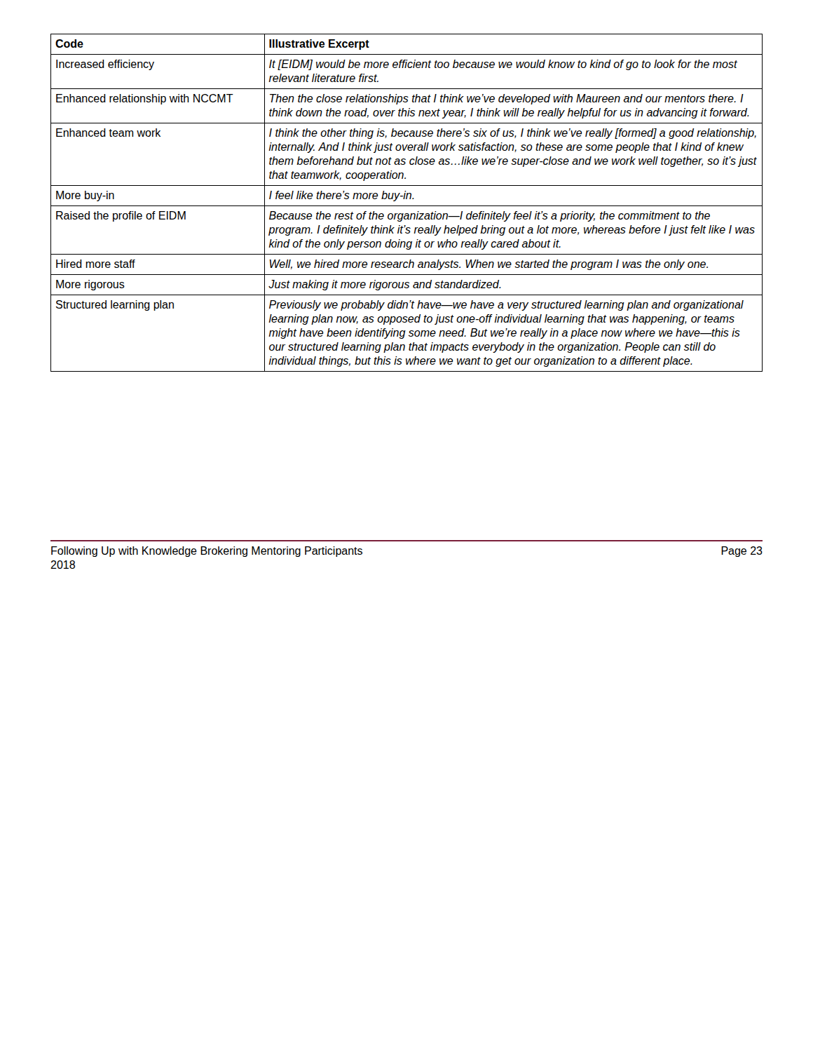| Code | Illustrative Excerpt |
| --- | --- |
| Increased efficiency | It [EIDM] would be more efficient too because we would know to kind of go to look for the most relevant literature first. |
| Enhanced relationship with NCCMT | Then the close relationships that I think we’ve developed with Maureen and our mentors there. I think down the road, over this next year, I think will be really helpful for us in advancing it forward. |
| Enhanced team work | I think the other thing is, because there’s six of us, I think we’ve really [formed] a good relationship, internally. And I think just overall work satisfaction, so these are some people that I kind of knew them beforehand but not as close as…like we’re super-close and we work well together, so it’s just that teamwork, cooperation. |
| More buy-in | I feel like there’s more buy-in. |
| Raised the profile of EIDM | Because the rest of the organization—I definitely feel it’s a priority, the commitment to the program. I definitely think it’s really helped bring out a lot more, whereas before I just felt like I was kind of the only person doing it or who really cared about it. |
| Hired more staff | Well, we hired more research analysts. When we started the program I was the only one. |
| More rigorous | Just making it more rigorous and standardized. |
| Structured learning plan | Previously we probably didn’t have—we have a very structured learning plan and organizational learning plan now, as opposed to just one-off individual learning that was happening, or teams might have been identifying some need. But we’re really in a place now where we have—this is our structured learning plan that impacts everybody in the organization. People can still do individual things, but this is where we want to get our organization to a different place. |
Following Up with Knowledge Brokering Mentoring Participants
2018
Page 23